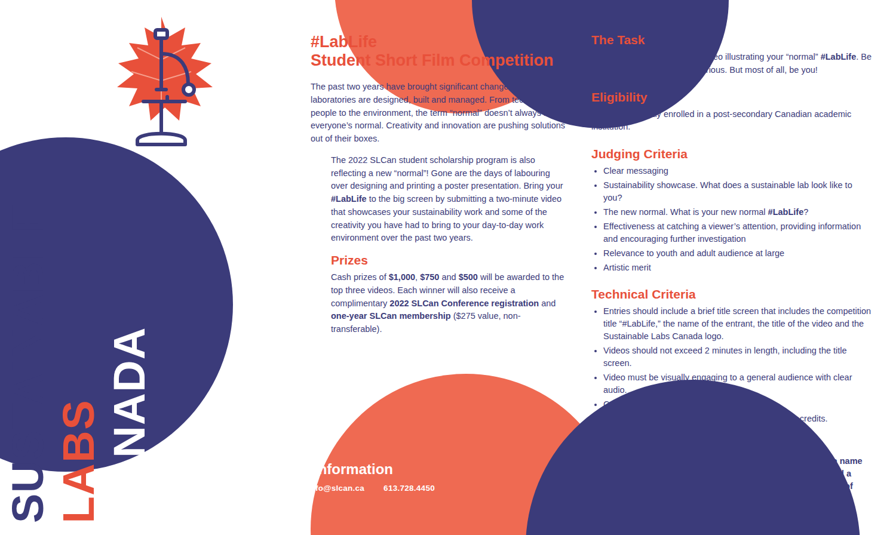Sustainable Labs Canada
#LabLife
Student Short Film Competition
The past two years have brought significant changes to how laboratories are designed, built and managed. From technology to people to the environment, the term “normal” doesn’t always reflect everyone’s normal. Creativity and innovation are pushing solutions out of their boxes.
The 2022 SLCan student scholarship program is also reflecting a new “normal”! Gone are the days of labouring over designing and printing a poster presentation. Bring your #LabLife to the big screen by submitting a two-minute video that showcases your sustainability work and some of the creativity you have had to bring to your day-to-day work environment over the past two years.
Prizes
Cash prizes of $1,000, $750 and $500 will be awarded to the top three videos. Each winner will also receive a complimentary 2022 SLCan Conference registration and one-year SLCan membership ($275 value, non-transferable).
The Task
Create a unique and striking video illustrating your “normal” #LabLife. Be dramatic. Be inspiring. Be hilarious. But most of all, be you!
Eligibility
Students currently enrolled in a post-secondary Canadian academic institution.
Judging Criteria
Clear messaging
Sustainability showcase. What does a sustainable lab look like to you?
The new normal. What is your new normal #LabLife?
Effectiveness at catching a viewer’s attention, providing information and encouraging further investigation
Relevance to youth and adult audience at large
Artistic merit
Technical Criteria
Entries should include a brief title screen that includes the competition title “#LabLife,” the name of the entrant, the title of the video and the Sustainable Labs Canada logo.
Videos should not exceed 2 minutes in length, including the title screen.
Video must be visually engaging to a general audience with clear audio.
Contain copyright-free content.
Include team member(s) name as part of the video credits.
More Information
www.slcan.ca info@slcan.ca 613.728.4450
The video should be accompanied by a statement that includes the name and contact information of the student, the academic institution, and a maximum 100 words that communicates the student’s interpretation of their #LabLife.